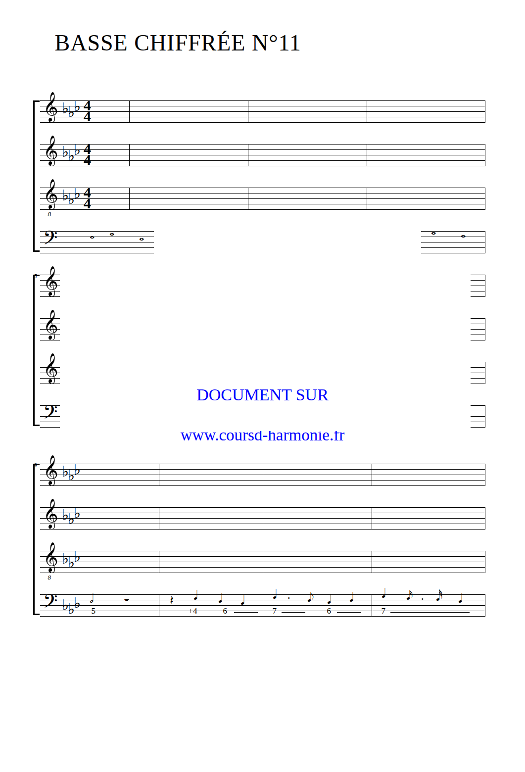BASSE CHIFFRÉE N°11
𝄞 ♭ ♭ ♭
44
𝄞 ♭ ♭ ♭
44
𝄞 8 ♭ ♭ ♭
44
𝄢 𝅝 𝅝 𝅝 𝅝 𝅝
COURS D'HARMONIE
LA VERSION COMPLÈTE DE CE
DOCUMENT SUR
www.coursd-harmonie.fr
5
𝄞
𝄞
𝄞
𝄢
9
𝄞 ♭ ♭ ♭
𝄞 ♭ ♭ ♭
𝄞 8 ♭ ♭ ♭
𝄢 ♭ ♭ ♭ 𝅗𝅥 𝄻 𝄽 𝅘𝅥 𝅘𝅥 𝅘𝅥 𝅘𝅥 . 𝅘𝅥𝅮 𝅘𝅥 𝅘𝅥 𝅘𝅥 𝅘𝅥𝅯 . 𝅘𝅥𝅰 𝅘𝅥
5 +4 6
7
6
7